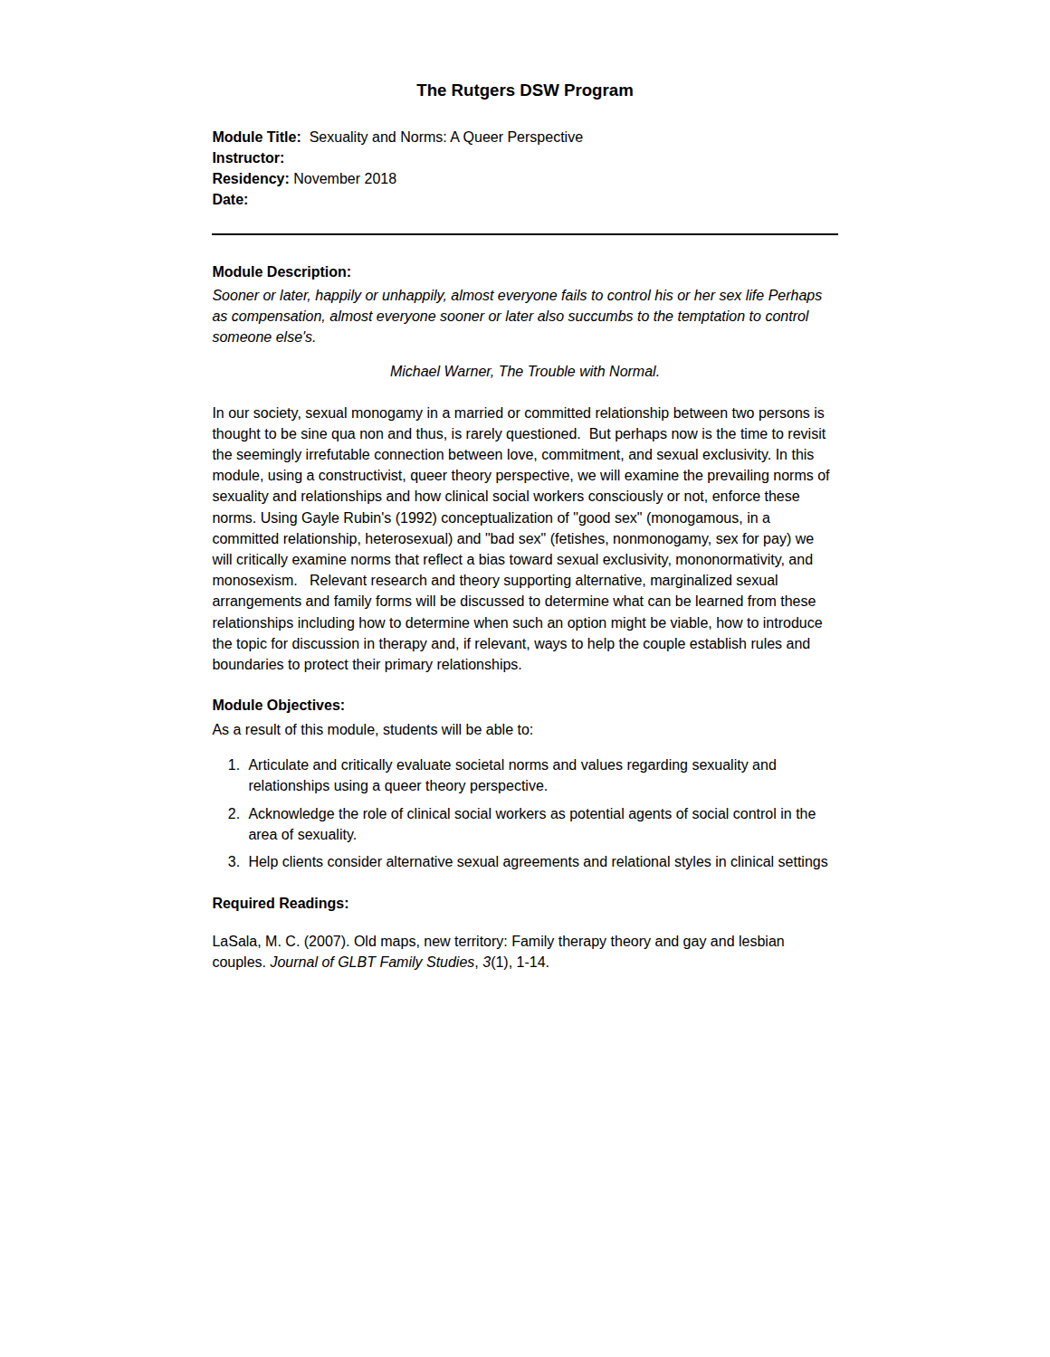The Rutgers DSW Program
Module Title: Sexuality and Norms: A Queer Perspective
Instructor:
Residency: November 2018
Date:
Module Description:
Sooner or later, happily or unhappily, almost everyone fails to control his or her sex life Perhaps as compensation, almost everyone sooner or later also succumbs to the temptation to control someone else's.
Michael Warner, The Trouble with Normal.
In our society, sexual monogamy in a married or committed relationship between two persons is thought to be sine qua non and thus, is rarely questioned. But perhaps now is the time to revisit the seemingly irrefutable connection between love, commitment, and sexual exclusivity. In this module, using a constructivist, queer theory perspective, we will examine the prevailing norms of sexuality and relationships and how clinical social workers consciously or not, enforce these norms. Using Gayle Rubin's (1992) conceptualization of "good sex" (monogamous, in a committed relationship, heterosexual) and "bad sex" (fetishes, nonmonogamy, sex for pay) we will critically examine norms that reflect a bias toward sexual exclusivity, mononormativity, and monosexism. Relevant research and theory supporting alternative, marginalized sexual arrangements and family forms will be discussed to determine what can be learned from these relationships including how to determine when such an option might be viable, how to introduce the topic for discussion in therapy and, if relevant, ways to help the couple establish rules and boundaries to protect their primary relationships.
Module Objectives:
As a result of this module, students will be able to:
Articulate and critically evaluate societal norms and values regarding sexuality and relationships using a queer theory perspective.
Acknowledge the role of clinical social workers as potential agents of social control in the area of sexuality.
Help clients consider alternative sexual agreements and relational styles in clinical settings
Required Readings:
LaSala, M. C. (2007). Old maps, new territory: Family therapy theory and gay and lesbian couples. Journal of GLBT Family Studies, 3(1), 1-14.